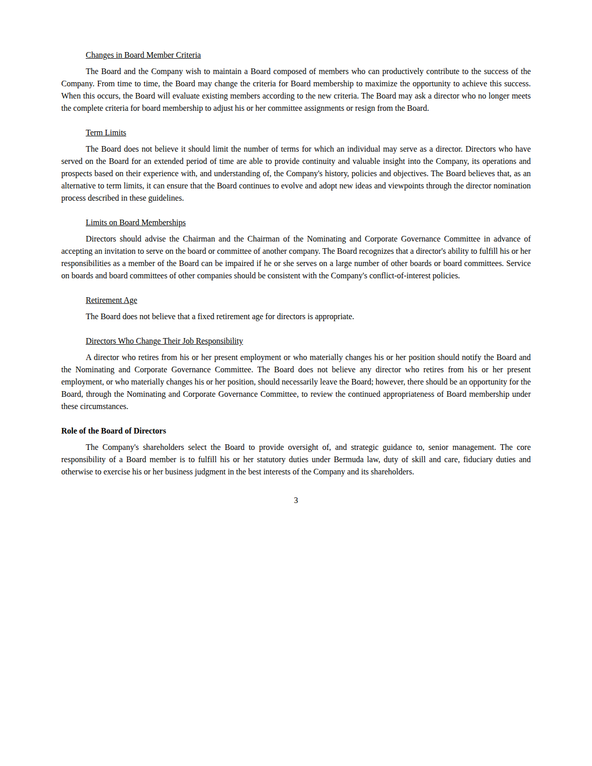Changes in Board Member Criteria
The Board and the Company wish to maintain a Board composed of members who can productively contribute to the success of the Company. From time to time, the Board may change the criteria for Board membership to maximize the opportunity to achieve this success. When this occurs, the Board will evaluate existing members according to the new criteria. The Board may ask a director who no longer meets the complete criteria for board membership to adjust his or her committee assignments or resign from the Board.
Term Limits
The Board does not believe it should limit the number of terms for which an individual may serve as a director. Directors who have served on the Board for an extended period of time are able to provide continuity and valuable insight into the Company, its operations and prospects based on their experience with, and understanding of, the Company's history, policies and objectives. The Board believes that, as an alternative to term limits, it can ensure that the Board continues to evolve and adopt new ideas and viewpoints through the director nomination process described in these guidelines.
Limits on Board Memberships
Directors should advise the Chairman and the Chairman of the Nominating and Corporate Governance Committee in advance of accepting an invitation to serve on the board or committee of another company. The Board recognizes that a director's ability to fulfill his or her responsibilities as a member of the Board can be impaired if he or she serves on a large number of other boards or board committees. Service on boards and board committees of other companies should be consistent with the Company's conflict-of-interest policies.
Retirement Age
The Board does not believe that a fixed retirement age for directors is appropriate.
Directors Who Change Their Job Responsibility
A director who retires from his or her present employment or who materially changes his or her position should notify the Board and the Nominating and Corporate Governance Committee. The Board does not believe any director who retires from his or her present employment, or who materially changes his or her position, should necessarily leave the Board; however, there should be an opportunity for the Board, through the Nominating and Corporate Governance Committee, to review the continued appropriateness of Board membership under these circumstances.
Role of the Board of Directors
The Company's shareholders select the Board to provide oversight of, and strategic guidance to, senior management. The core responsibility of a Board member is to fulfill his or her statutory duties under Bermuda law, duty of skill and care, fiduciary duties and otherwise to exercise his or her business judgment in the best interests of the Company and its shareholders.
3